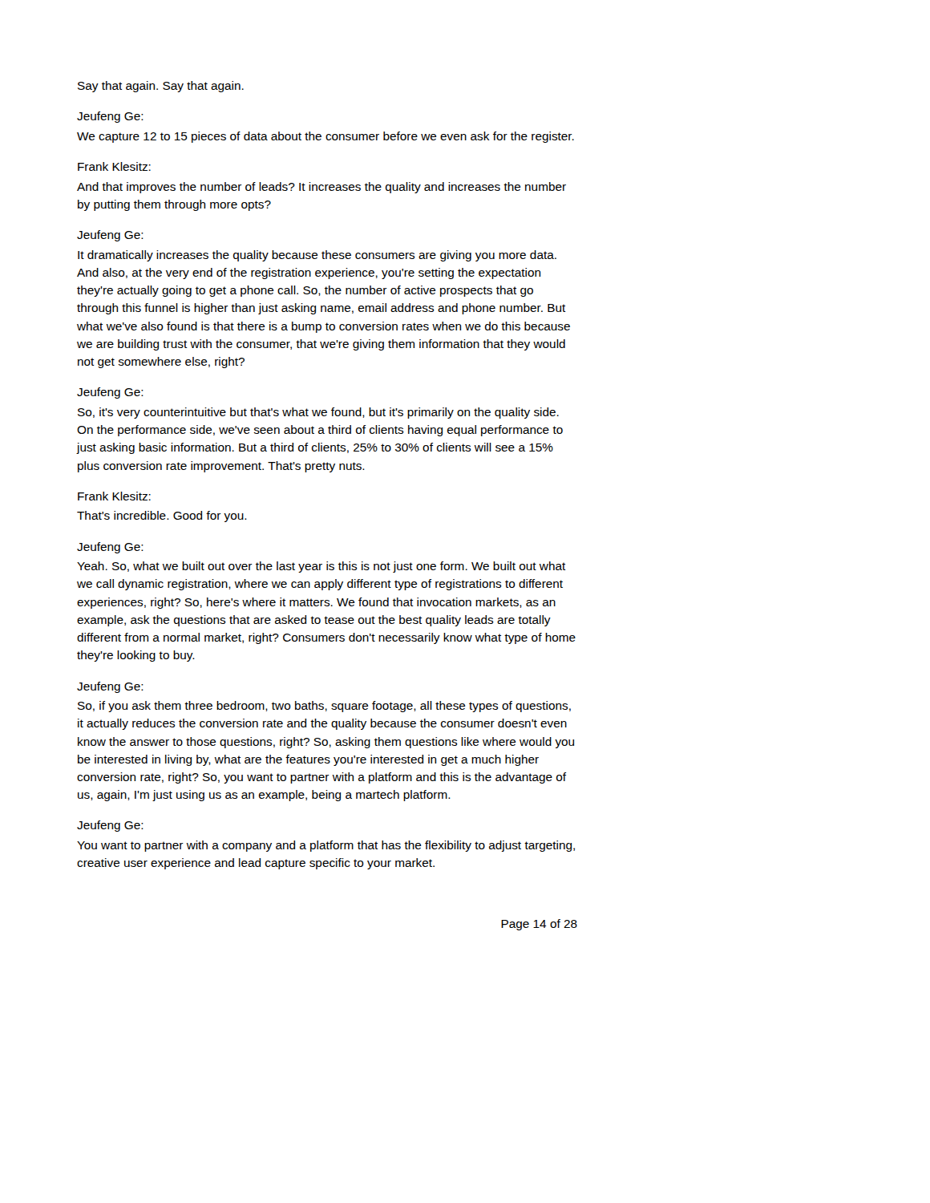Say that again. Say that again.
Jeufeng Ge:
We capture 12 to 15 pieces of data about the consumer before we even ask for the register.
Frank Klesitz:
And that improves the number of leads? It increases the quality and increases the number by putting them through more opts?
Jeufeng Ge:
It dramatically increases the quality because these consumers are giving you more data. And also, at the very end of the registration experience, you're setting the expectation they're actually going to get a phone call. So, the number of active prospects that go through this funnel is higher than just asking name, email address and phone number. But what we've also found is that there is a bump to conversion rates when we do this because we are building trust with the consumer, that we're giving them information that they would not get somewhere else, right?
Jeufeng Ge:
So, it's very counterintuitive but that's what we found, but it's primarily on the quality side. On the performance side, we've seen about a third of clients having equal performance to just asking basic information. But a third of clients, 25% to 30% of clients will see a 15% plus conversion rate improvement. That's pretty nuts.
Frank Klesitz:
That's incredible. Good for you.
Jeufeng Ge:
Yeah. So, what we built out over the last year is this is not just one form. We built out what we call dynamic registration, where we can apply different type of registrations to different experiences, right? So, here's where it matters. We found that invocation markets, as an example, ask the questions that are asked to tease out the best quality leads are totally different from a normal market, right? Consumers don't necessarily know what type of home they're looking to buy.
Jeufeng Ge:
So, if you ask them three bedroom, two baths, square footage, all these types of questions, it actually reduces the conversion rate and the quality because the consumer doesn't even know the answer to those questions, right? So, asking them questions like where would you be interested in living by, what are the features you're interested in get a much higher conversion rate, right? So, you want to partner with a platform and this is the advantage of us, again, I'm just using us as an example, being a martech platform.
Jeufeng Ge:
You want to partner with a company and a platform that has the flexibility to adjust targeting, creative user experience and lead capture specific to your market.
Page 14 of 28